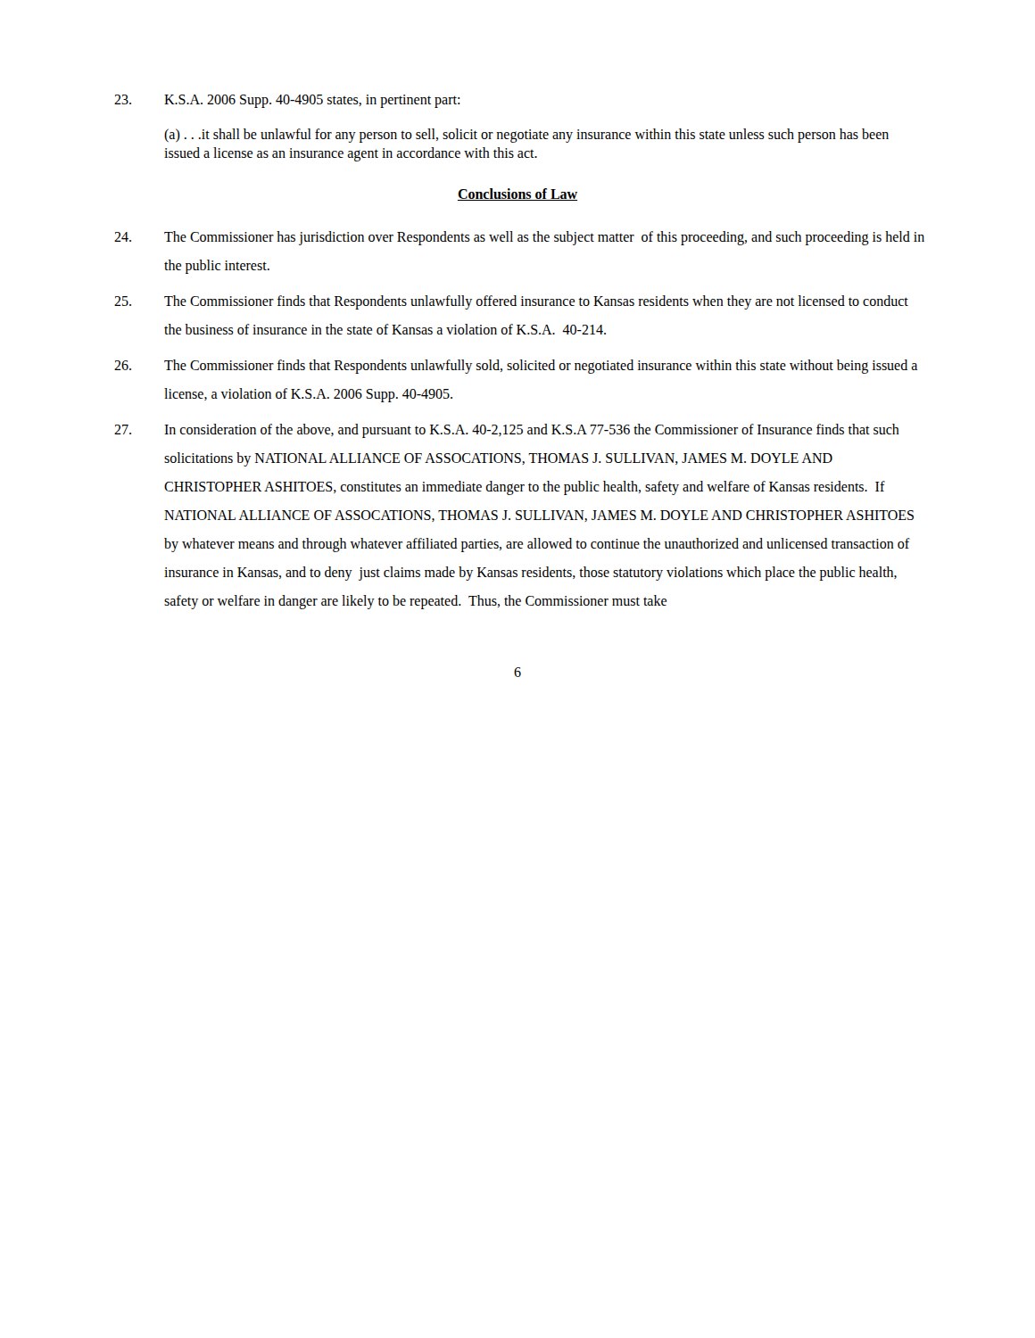23.
K.S.A. 2006 Supp. 40-4905 states, in pertinent part:
(a) . . .it shall be unlawful for any person to sell, solicit or negotiate any insurance within this state unless such person has been issued a license as an insurance agent in accordance with this act.
Conclusions of Law
24.
The Commissioner has jurisdiction over Respondents as well as the subject matter of this proceeding, and such proceeding is held in the public interest.
25.
The Commissioner finds that Respondents unlawfully offered insurance to Kansas residents when they are not licensed to conduct the business of insurance in the state of Kansas a violation of K.S.A. 40-214.
26.
The Commissioner finds that Respondents unlawfully sold, solicited or negotiated insurance within this state without being issued a license, a violation of K.S.A. 2006 Supp. 40-4905.
27.
In consideration of the above, and pursuant to K.S.A. 40-2,125 and K.S.A 77-536 the Commissioner of Insurance finds that such solicitations by NATIONAL ALLIANCE OF ASSOCATIONS, THOMAS J. SULLIVAN, JAMES M. DOYLE AND CHRISTOPHER ASHITOES, constitutes an immediate danger to the public health, safety and welfare of Kansas residents. If NATIONAL ALLIANCE OF ASSOCATIONS, THOMAS J. SULLIVAN, JAMES M. DOYLE AND CHRISTOPHER ASHITOES by whatever means and through whatever affiliated parties, are allowed to continue the unauthorized and unlicensed transaction of insurance in Kansas, and to deny just claims made by Kansas residents, those statutory violations which place the public health, safety or welfare in danger are likely to be repeated. Thus, the Commissioner must take
6